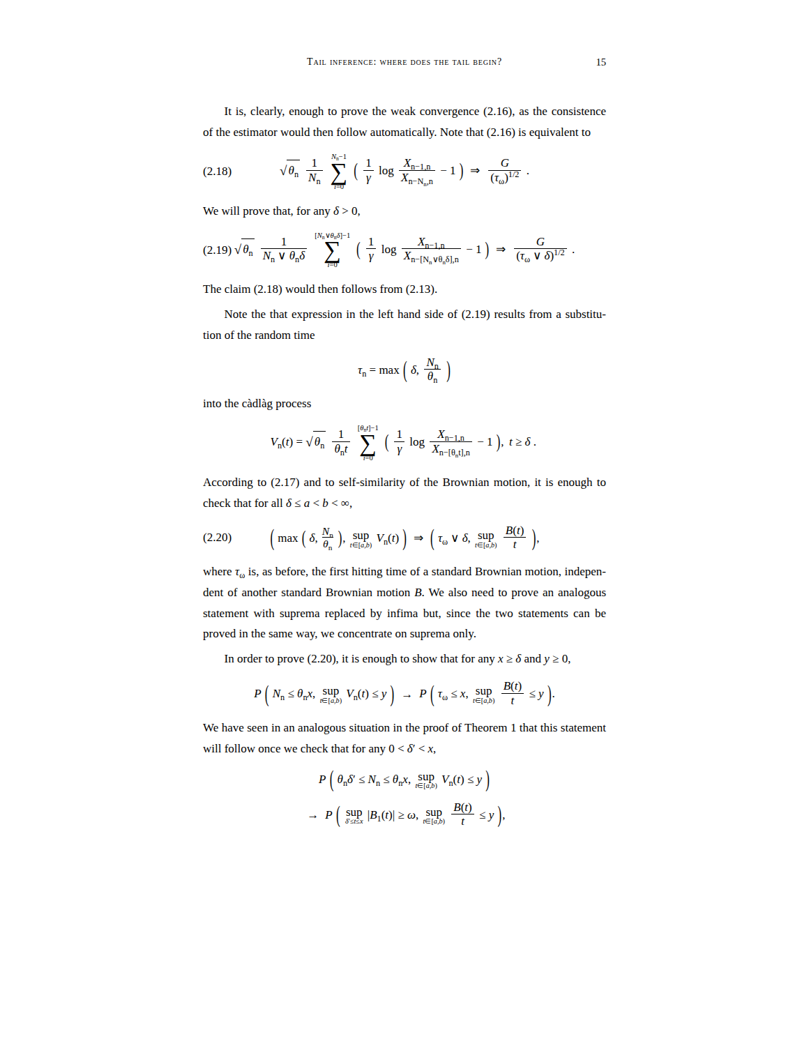Tail inference: where does the tail begin? 15
It is, clearly, enough to prove the weak convergence (2.16), as the consistence of the estimator would then follow automatically. Note that (2.16) is equivalent to
(2.18) θn 1 Nn Nn−1 ∑ i=0 ( 1 γ log Xn−1,n Xn−Nn,n − 1 ) ⇒ G(τω)1/2 .
We will prove that, for any δ > 0,
(2.19) θn 1 Nn ∨ θnδ [Nn∨θnδ]−1 ∑ i=0 ( 1 γ log Xn−1,n Xn−[Nn∨θnδ],n − 1 ) ⇒ G(τω ∨ δ)1/2 .
The claim (2.18) would then follows from (2.13).
Note the that expression in the left hand side of (2.19) results from a substitution of the random time
τn = max ( δ, Nn θn )
into the càdlàg process
Vn(t) = θn 1 θnt [θnt]−1 ∑ i=0 ( 1 γ log Xn−1,n Xn−[θnt],n − 1 ), t ≥ δ .
According to (2.17) and to self-similarity of the Brownian motion, it is enough to check that for all δ ≤ a < b < ∞,
(2.20) ( max ( δ, Nn θn ), sup t∈[a,b) Vn(t) ) ⇒ ( τω ∨ δ, sup t∈[a,b) B(t) t ),
where τω is, as before, the first hitting time of a standard Brownian motion, independent of another standard Brownian motion B. We also need to prove an analogous statement with suprema replaced by infima but, since the two statements can be proved in the same way, we concentrate on suprema only.
In order to prove (2.20), it is enough to show that for any x ≥ δ and y ≥ 0,
P ( Nn ≤ θnx, sup t∈[a,b) Vn(t) ≤ y ) → P ( τω ≤ x, sup t∈[a,b) B(t) t ≤ y ).
We have seen in an analogous situation in the proof of Theorem 1 that this statement will follow once we check that for any 0 < δ′ < x,
P ( θnδ′ ≤ Nn ≤ θnx, sup t∈[a,b) Vn(t) ≤ y )
→ P ( sup δ′≤t≤x |B1(t)| ≥ ω, sup t∈[a,b) B(t) t ≤ y ),